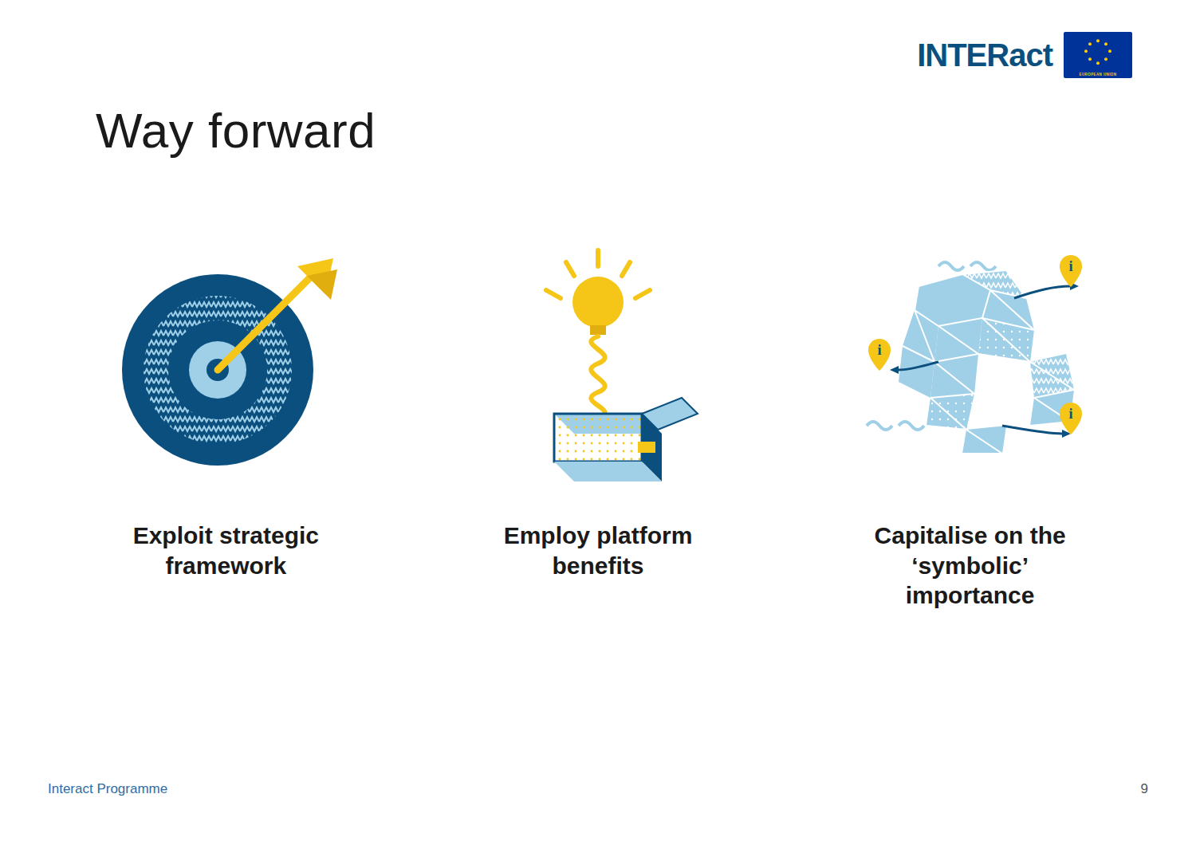INTERact
EUROPEAN UNION
Way forward
Exploit strategic
framework
Employ platform
benefits
i i i
Capitalise on the
‘symbolic’
importance
Interact Programme 9